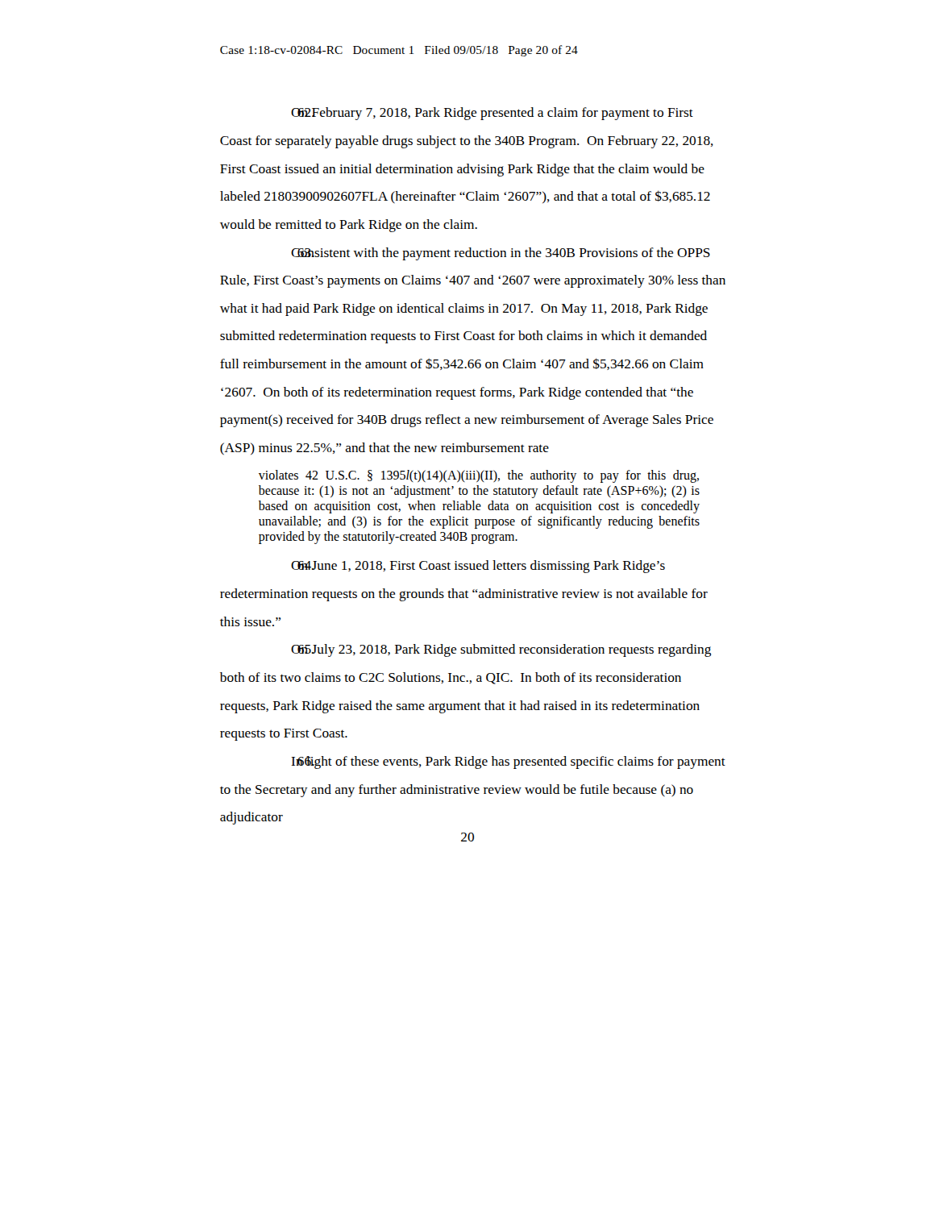Case 1:18-cv-02084-RC Document 1 Filed 09/05/18 Page 20 of 24
62. On February 7, 2018, Park Ridge presented a claim for payment to First Coast for separately payable drugs subject to the 340B Program. On February 22, 2018, First Coast issued an initial determination advising Park Ridge that the claim would be labeled 21803900902607FLA (hereinafter “Claim ‘2607”), and that a total of $3,685.12 would be remitted to Park Ridge on the claim.
63. Consistent with the payment reduction in the 340B Provisions of the OPPS Rule, First Coast’s payments on Claims ‘407 and ‘2607 were approximately 30% less than what it had paid Park Ridge on identical claims in 2017. On May 11, 2018, Park Ridge submitted redetermination requests to First Coast for both claims in which it demanded full reimbursement in the amount of $5,342.66 on Claim ‘407 and $5,342.66 on Claim ‘2607. On both of its redetermination request forms, Park Ridge contended that “the payment(s) received for 340B drugs reflect a new reimbursement of Average Sales Price (ASP) minus 22.5%,” and that the new reimbursement rate
violates 42 U.S.C. § 1395l(t)(14)(A)(iii)(II), the authority to pay for this drug, because it: (1) is not an ‘adjustment’ to the statutory default rate (ASP+6%); (2) is based on acquisition cost, when reliable data on acquisition cost is concededly unavailable; and (3) is for the explicit purpose of significantly reducing benefits provided by the statutorily-created 340B program.
64. On June 1, 2018, First Coast issued letters dismissing Park Ridge’s redetermination requests on the grounds that “administrative review is not available for this issue.”
65. On July 23, 2018, Park Ridge submitted reconsideration requests regarding both of its two claims to C2C Solutions, Inc., a QIC. In both of its reconsideration requests, Park Ridge raised the same argument that it had raised in its redetermination requests to First Coast.
66. In light of these events, Park Ridge has presented specific claims for payment to the Secretary and any further administrative review would be futile because (a) no adjudicator
20